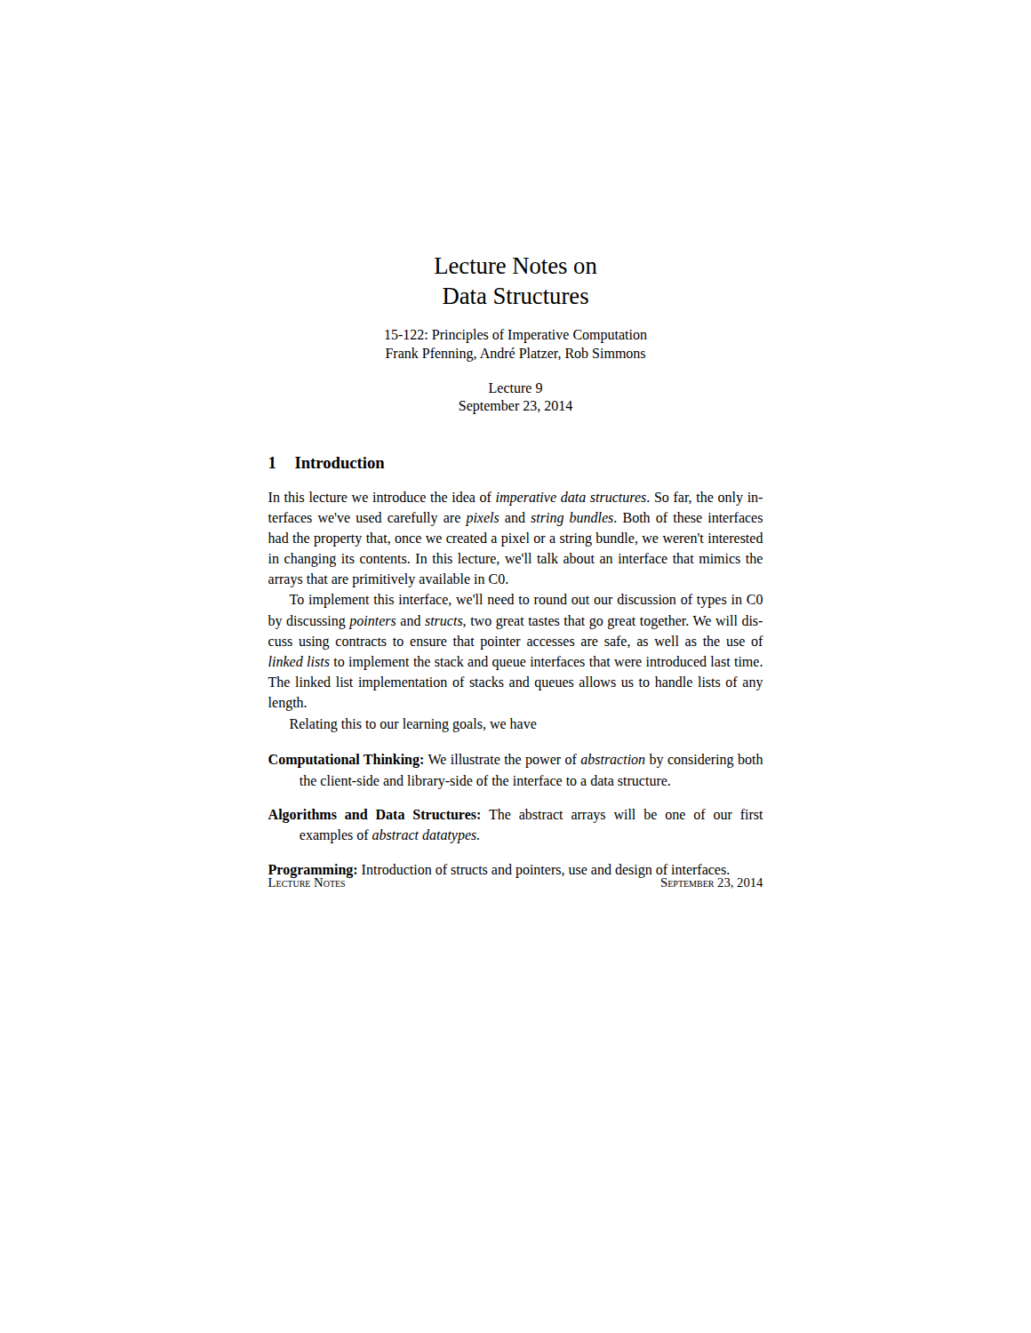Lecture Notes on
Data Structures
15-122: Principles of Imperative Computation
Frank Pfenning, André Platzer, Rob Simmons
Lecture 9
September 23, 2014
1 Introduction
In this lecture we introduce the idea of imperative data structures. So far, the only interfaces we've used carefully are pixels and string bundles. Both of these interfaces had the property that, once we created a pixel or a string bundle, we weren't interested in changing its contents. In this lecture, we'll talk about an interface that mimics the arrays that are primitively available in C0.
To implement this interface, we'll need to round out our discussion of types in C0 by discussing pointers and structs, two great tastes that go great together. We will discuss using contracts to ensure that pointer accesses are safe, as well as the use of linked lists to implement the stack and queue interfaces that were introduced last time. The linked list implementation of stacks and queues allows us to handle lists of any length.
Relating this to our learning goals, we have
Computational Thinking: We illustrate the power of abstraction by considering both the client-side and library-side of the interface to a data structure.
Algorithms and Data Structures: The abstract arrays will be one of our first examples of abstract datatypes.
Programming: Introduction of structs and pointers, use and design of interfaces.
Lecture Notes September 23, 2014